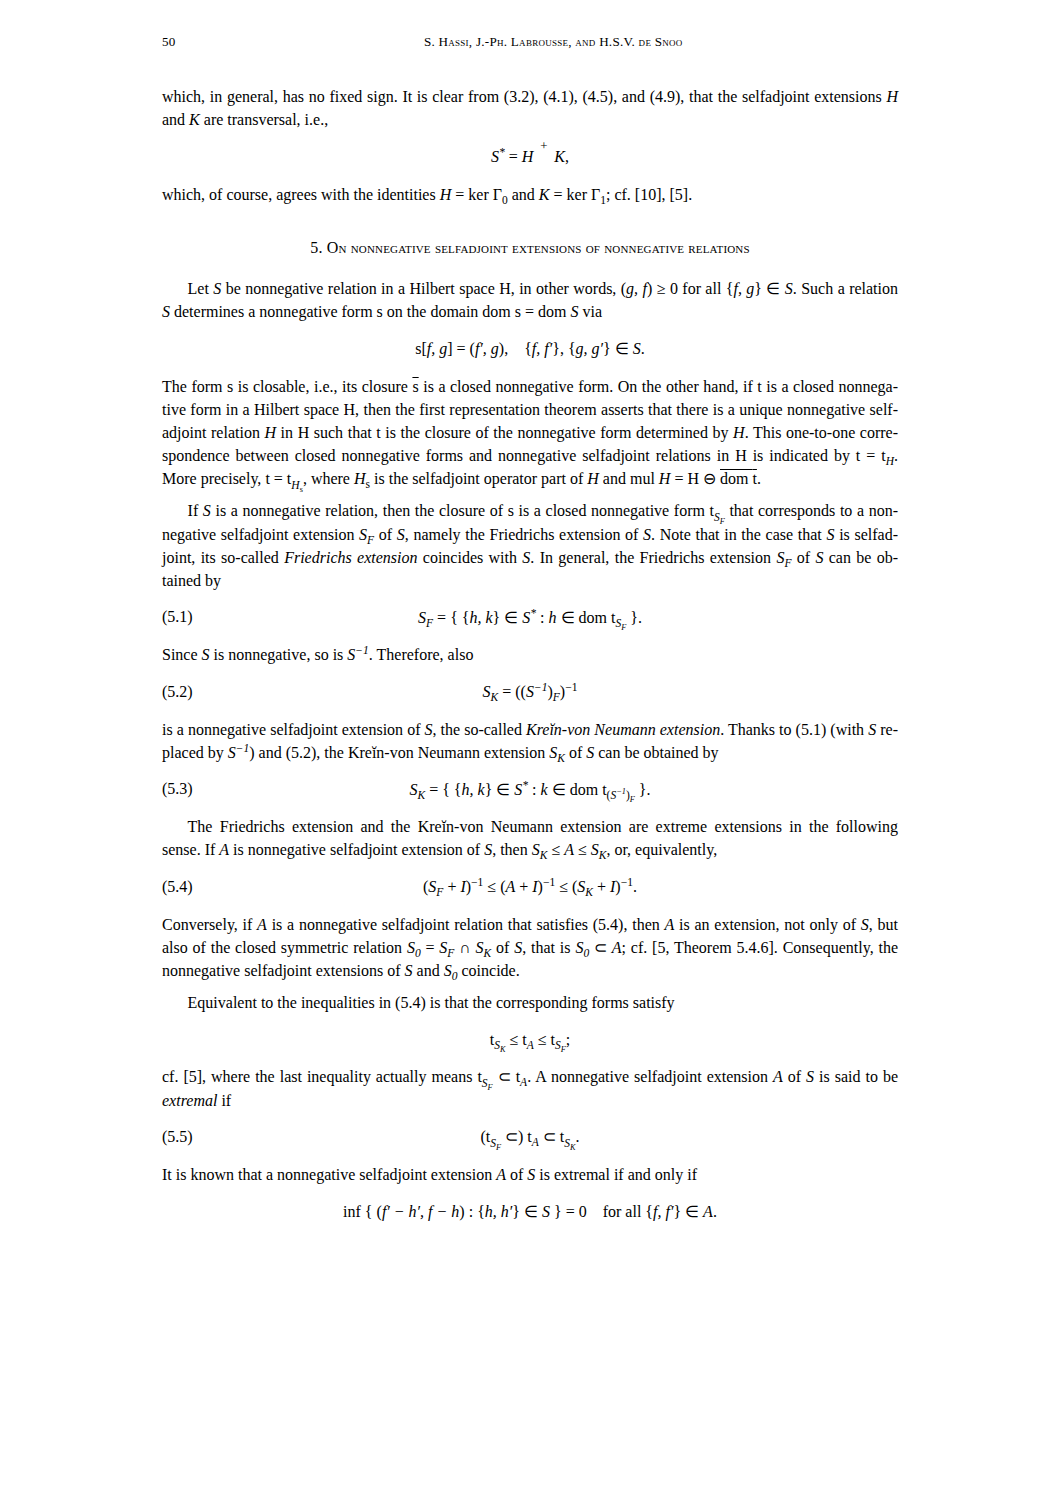50 S. Hassi, J.-Ph. Labrousse, and H.S.V. de Snoo
which, in general, has no fixed sign. It is clear from (3.2), (4.1), (4.5), and (4.9), that the selfadjoint extensions H and K are transversal, i.e.,
S* = H ++ K,
which, of course, agrees with the identities H = ker Γ0 and K = ker Γ1; cf. [10], [5].
5. On nonnegative selfadjoint extensions of nonnegative relations
Let S be nonnegative relation in a Hilbert space H, in other words, (g, f) ≥ 0 for all {f, g} ∈ S. Such a relation S determines a nonnegative form s on the domain dom s = dom S via
s[f, g] = (f′, g), {f, f′}, {g, g′} ∈ S.
The form s is closable, i.e., its closure s is a closed nonnegative form. On the other hand, if t is a closed nonnegative form in a Hilbert space H, then the first representation theorem asserts that there is a unique nonnegative selfadjoint relation H in H such that t is the closure of the nonnegative form determined by H. This one-to-one correspondence between closed nonnegative forms and nonnegative selfadjoint relations in H is indicated by t = tH. More precisely, t = tHs, where Hs is the selfadjoint operator part of H and mul H = H ⊖ dom t.
If S is a nonnegative relation, then the closure of s is a closed nonnegative form tSF that corresponds to a nonnegative selfadjoint extension SF of S, namely the Friedrichs extension of S. Note that in the case that S is selfadjoint, its so-called Friedrichs extension coincides with S. In general, the Friedrichs extension SF of S can be obtained by
(5.1) SF = { {h, k} ∈ S* : h ∈ dom tSF }.
Since S is nonnegative, so is S−1. Therefore, also
(5.2) SK = ((S−1)F)−1
is a nonnegative selfadjoint extension of S, the so-called Kreĭn-von Neumann extension. Thanks to (5.1) (with S replaced by S−1) and (5.2), the Kreĭn-von Neumann extension SK of S can be obtained by
(5.3) SK = { {h, k} ∈ S* : k ∈ dom t(S−1)F }.
The Friedrichs extension and the Kreĭn-von Neumann extension are extreme extensions in the following sense. If A is nonnegative selfadjoint extension of S, then SK ≤ A ≤ SK, or, equivalently,
(5.4) (SF + I)−1 ≤ (A + I)−1 ≤ (SK + I)−1.
Conversely, if A is a nonnegative selfadjoint relation that satisfies (5.4), then A is an extension, not only of S, but also of the closed symmetric relation S0 = SF ∩ SK of S, that is S0 ⊂ A; cf. [5, Theorem 5.4.6]. Consequently, the nonnegative selfadjoint extensions of S and S0 coincide.
Equivalent to the inequalities in (5.4) is that the corresponding forms satisfy
tSK ≤ tA ≤ tSF;
cf. [5], where the last inequality actually means tSF ⊂ tA. A nonnegative selfadjoint extension A of S is said to be extremal if
(5.5) (tSF ⊂) tA ⊂ tSK.
It is known that a nonnegative selfadjoint extension A of S is extremal if and only if
inf { (f′ − h′, f − h) : {h, h′} ∈ S } = 0 for all {f, f′} ∈ A.